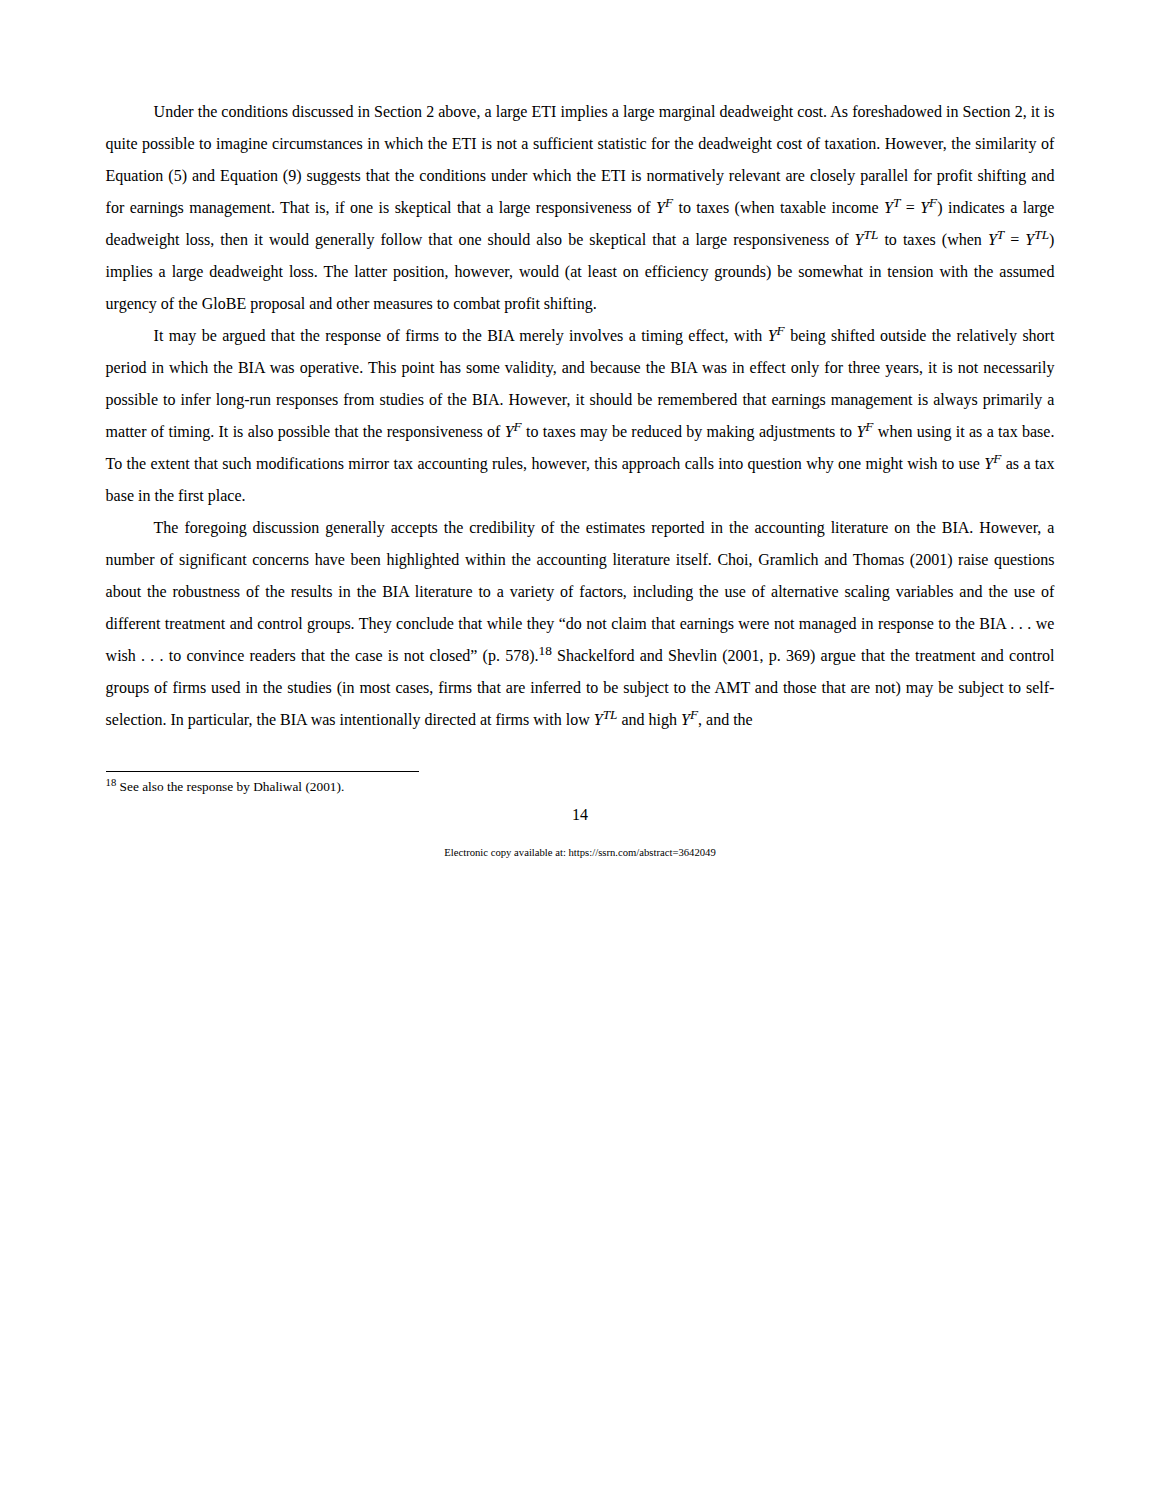Under the conditions discussed in Section 2 above, a large ETI implies a large marginal deadweight cost. As foreshadowed in Section 2, it is quite possible to imagine circumstances in which the ETI is not a sufficient statistic for the deadweight cost of taxation. However, the similarity of Equation (5) and Equation (9) suggests that the conditions under which the ETI is normatively relevant are closely parallel for profit shifting and for earnings management. That is, if one is skeptical that a large responsiveness of YF to taxes (when taxable income YT = YF) indicates a large deadweight loss, then it would generally follow that one should also be skeptical that a large responsiveness of YTL to taxes (when YT = YTL) implies a large deadweight loss. The latter position, however, would (at least on efficiency grounds) be somewhat in tension with the assumed urgency of the GloBE proposal and other measures to combat profit shifting.
It may be argued that the response of firms to the BIA merely involves a timing effect, with YF being shifted outside the relatively short period in which the BIA was operative. This point has some validity, and because the BIA was in effect only for three years, it is not necessarily possible to infer long-run responses from studies of the BIA. However, it should be remembered that earnings management is always primarily a matter of timing. It is also possible that the responsiveness of YF to taxes may be reduced by making adjustments to YF when using it as a tax base. To the extent that such modifications mirror tax accounting rules, however, this approach calls into question why one might wish to use YF as a tax base in the first place.
The foregoing discussion generally accepts the credibility of the estimates reported in the accounting literature on the BIA. However, a number of significant concerns have been highlighted within the accounting literature itself. Choi, Gramlich and Thomas (2001) raise questions about the robustness of the results in the BIA literature to a variety of factors, including the use of alternative scaling variables and the use of different treatment and control groups. They conclude that while they “do not claim that earnings were not managed in response to the BIA . . . we wish . . . to convince readers that the case is not closed” (p. 578).18 Shackelford and Shevlin (2001, p. 369) argue that the treatment and control groups of firms used in the studies (in most cases, firms that are inferred to be subject to the AMT and those that are not) may be subject to self-selection. In particular, the BIA was intentionally directed at firms with low YTL and high YF, and the
18 See also the response by Dhaliwal (2001).
14
Electronic copy available at: https://ssrn.com/abstract=3642049